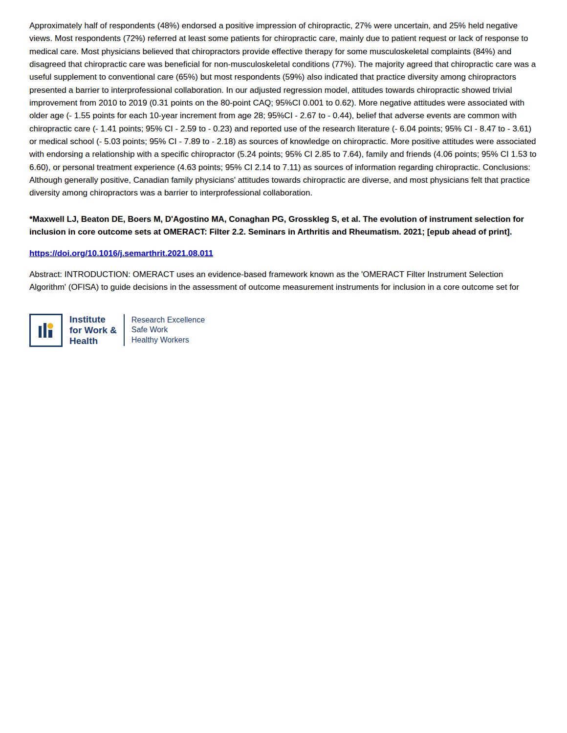Approximately half of respondents (48%) endorsed a positive impression of chiropractic, 27% were uncertain, and 25% held negative views. Most respondents (72%) referred at least some patients for chiropractic care, mainly due to patient request or lack of response to medical care. Most physicians believed that chiropractors provide effective therapy for some musculoskeletal complaints (84%) and disagreed that chiropractic care was beneficial for non-musculoskeletal conditions (77%). The majority agreed that chiropractic care was a useful supplement to conventional care (65%) but most respondents (59%) also indicated that practice diversity among chiropractors presented a barrier to interprofessional collaboration. In our adjusted regression model, attitudes towards chiropractic showed trivial improvement from 2010 to 2019 (0.31 points on the 80-point CAQ; 95%CI 0.001 to 0.62). More negative attitudes were associated with older age (- 1.55 points for each 10-year increment from age 28; 95%CI - 2.67 to - 0.44), belief that adverse events are common with chiropractic care (- 1.41 points; 95% CI - 2.59 to - 0.23) and reported use of the research literature (- 6.04 points; 95% CI - 8.47 to - 3.61) or medical school (- 5.03 points; 95% CI - 7.89 to - 2.18) as sources of knowledge on chiropractic. More positive attitudes were associated with endorsing a relationship with a specific chiropractor (5.24 points; 95% CI 2.85 to 7.64), family and friends (4.06 points; 95% CI 1.53 to 6.60), or personal treatment experience (4.63 points; 95% CI 2.14 to 7.11) as sources of information regarding chiropractic. Conclusions: Although generally positive, Canadian family physicians' attitudes towards chiropractic are diverse, and most physicians felt that practice diversity among chiropractors was a barrier to interprofessional collaboration.
*Maxwell LJ, Beaton DE, Boers M, D'Agostino MA, Conaghan PG, Grosskleg S, et al. The evolution of instrument selection for inclusion in core outcome sets at OMERACT: Filter 2.2. Seminars in Arthritis and Rheumatism. 2021; [epub ahead of print].
https://doi.org/10.1016/j.semarthrit.2021.08.011
Abstract: INTRODUCTION: OMERACT uses an evidence-based framework known as the 'OMERACT Filter Instrument Selection Algorithm' (OFISA) to guide decisions in the assessment of outcome measurement instruments for inclusion in a core outcome set for
Institute
for Work &
Health
Research Excellence
Safe Work
Healthy Workers